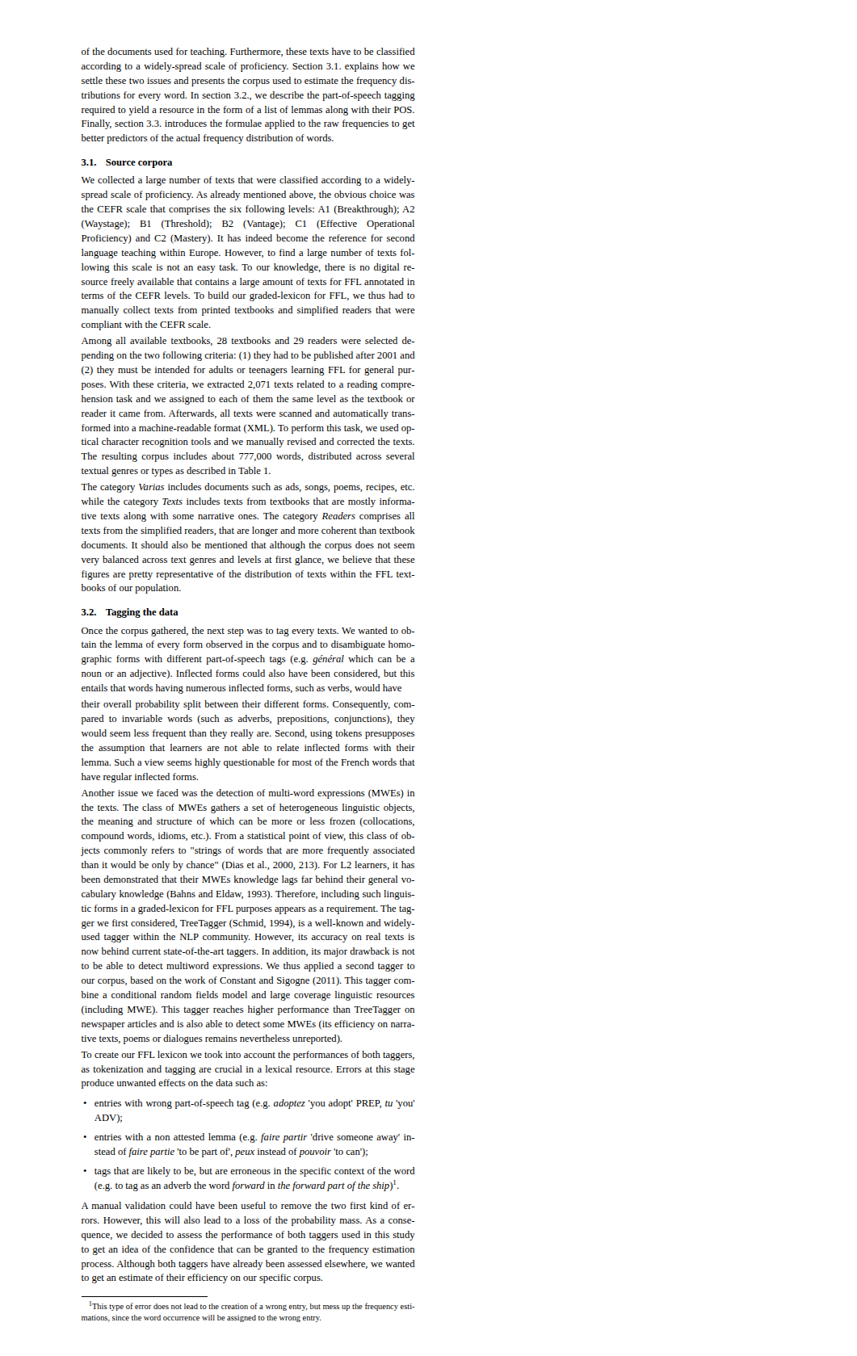of the documents used for teaching. Furthermore, these texts have to be classified according to a widely-spread scale of proficiency. Section 3.1. explains how we settle these two issues and presents the corpus used to estimate the frequency distributions for every word. In section 3.2., we describe the part-of-speech tagging required to yield a resource in the form of a list of lemmas along with their POS. Finally, section 3.3. introduces the formulae applied to the raw frequencies to get better predictors of the actual frequency distribution of words.
3.1. Source corpora
We collected a large number of texts that were classified according to a widely-spread scale of proficiency. As already mentioned above, the obvious choice was the CEFR scale that comprises the six following levels: A1 (Breakthrough); A2 (Waystage); B1 (Threshold); B2 (Vantage); C1 (Effective Operational Proficiency) and C2 (Mastery). It has indeed become the reference for second language teaching within Europe. However, to find a large number of texts following this scale is not an easy task. To our knowledge, there is no digital resource freely available that contains a large amount of texts for FFL annotated in terms of the CEFR levels. To build our graded-lexicon for FFL, we thus had to manually collect texts from printed textbooks and simplified readers that were compliant with the CEFR scale.
Among all available textbooks, 28 textbooks and 29 readers were selected depending on the two following criteria: (1) they had to be published after 2001 and (2) they must be intended for adults or teenagers learning FFL for general purposes. With these criteria, we extracted 2,071 texts related to a reading comprehension task and we assigned to each of them the same level as the textbook or reader it came from. Afterwards, all texts were scanned and automatically transformed into a machine-readable format (XML). To perform this task, we used optical character recognition tools and we manually revised and corrected the texts. The resulting corpus includes about 777,000 words, distributed across several textual genres or types as described in Table 1.
The category Varias includes documents such as ads, songs, poems, recipes, etc. while the category Texts includes texts from textbooks that are mostly informative texts along with some narrative ones. The category Readers comprises all texts from the simplified readers, that are longer and more coherent than textbook documents. It should also be mentioned that although the corpus does not seem very balanced across text genres and levels at first glance, we believe that these figures are pretty representative of the distribution of texts within the FFL textbooks of our population.
3.2. Tagging the data
Once the corpus gathered, the next step was to tag every texts. We wanted to obtain the lemma of every form observed in the corpus and to disambiguate homographic forms with different part-of-speech tags (e.g. général which can be a noun or an adjective). Inflected forms could also have been considered, but this entails that words having numerous inflected forms, such as verbs, would have
their overall probability split between their different forms. Consequently, compared to invariable words (such as adverbs, prepositions, conjunctions), they would seem less frequent than they really are. Second, using tokens presupposes the assumption that learners are not able to relate inflected forms with their lemma. Such a view seems highly questionable for most of the French words that have regular inflected forms.
Another issue we faced was the detection of multi-word expressions (MWEs) in the texts. The class of MWEs gathers a set of heterogeneous linguistic objects, the meaning and structure of which can be more or less frozen (collocations, compound words, idioms, etc.). From a statistical point of view, this class of objects commonly refers to "strings of words that are more frequently associated than it would be only by chance" (Dias et al., 2000, 213). For L2 learners, it has been demonstrated that their MWEs knowledge lags far behind their general vocabulary knowledge (Bahns and Eldaw, 1993). Therefore, including such linguistic forms in a graded-lexicon for FFL purposes appears as a requirement. The tagger we first considered, TreeTagger (Schmid, 1994), is a well-known and widely-used tagger within the NLP community. However, its accuracy on real texts is now behind current state-of-the-art taggers. In addition, its major drawback is not to be able to detect multiword expressions. We thus applied a second tagger to our corpus, based on the work of Constant and Sigogne (2011). This tagger combine a conditional random fields model and large coverage linguistic resources (including MWE). This tagger reaches higher performance than TreeTagger on newspaper articles and is also able to detect some MWEs (its efficiency on narrative texts, poems or dialogues remains nevertheless unreported).
To create our FFL lexicon we took into account the performances of both taggers, as tokenization and tagging are crucial in a lexical resource. Errors at this stage produce unwanted effects on the data such as:
entries with wrong part-of-speech tag (e.g. adoptez 'you adopt' PREP, tu 'you' ADV);
entries with a non attested lemma (e.g. faire partir 'drive someone away' instead of faire partie 'to be part of', peux instead of pouvoir 'to can');
tags that are likely to be, but are erroneous in the specific context of the word (e.g. to tag as an adverb the word forward in the forward part of the ship)1.
A manual validation could have been useful to remove the two first kind of errors. However, this will also lead to a loss of the probability mass. As a consequence, we decided to assess the performance of both taggers used in this study to get an idea of the confidence that can be granted to the frequency estimation process. Although both taggers have already been assessed elsewhere, we wanted to get an estimate of their efficiency on our specific corpus.
1This type of error does not lead to the creation of a wrong entry, but mess up the frequency estimations, since the word occurrence will be assigned to the wrong entry.